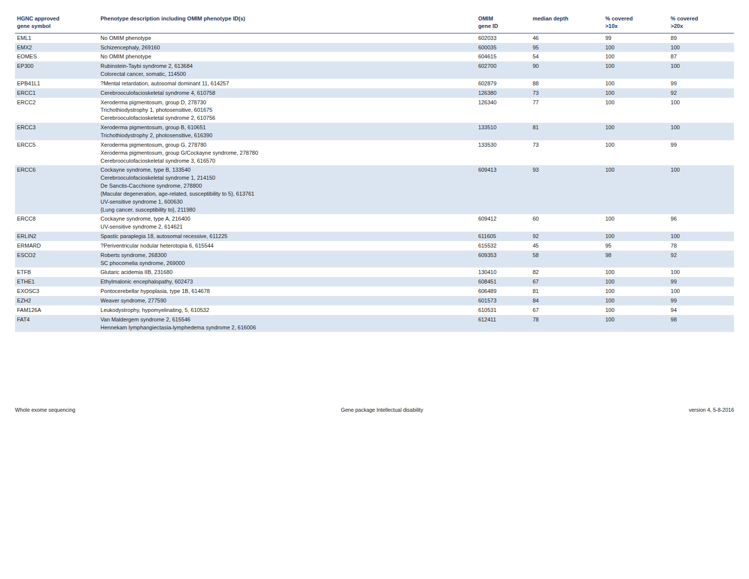| HGNC approved gene symbol | Phenotype description including OMIM phenotype ID(s) | OMIM gene ID | median depth | % covered >10x | % covered >20x |
| --- | --- | --- | --- | --- | --- |
| EML1 | No OMIM phenotype | 602033 | 46 | 99 | 89 |
| EMX2 | Schizencephaly, 269160 | 600035 | 95 | 100 | 100 |
| EOMES | No OMIM phenotype | 604615 | 54 | 100 | 87 |
| EP300 | Rubinstein-Taybi syndrome 2, 613684 Colorectal cancer, somatic, 114500 | 602700 | 90 | 100 | 100 |
| EPB41L1 | ?Mental retardation, autosomal dominant 11, 614257 | 602879 | 88 | 100 | 99 |
| ERCC1 | Cerebrooculofacioskeletal syndrome 4, 610758 | 126380 | 73 | 100 | 92 |
| ERCC2 | Xeroderma pigmentosum, group D, 278730 Trichothiodystrophy 1, photosensitive, 601675 Cerebrooculofacioskeletal syndrome 2, 610756 | 126340 | 77 | 100 | 100 |
| ERCC3 | Xeroderma pigmentosum, group B, 610651 Trichothiodystrophy 2, photosensitive, 616390 | 133510 | 81 | 100 | 100 |
| ERCC5 | Xeroderma pigmentosum, group G, 278780 Xeroderma pigmentosum, group G/Cockayne syndrome, 278780 Cerebrooculofacioskeletal syndrome 3, 616570 | 133530 | 73 | 100 | 99 |
| ERCC6 | Cockayne syndrome, type B, 133540 Cerebrooculofacioskeletal syndrome 1, 214150 De Sanctis-Cacchione syndrome, 278800 {Macular degeneration, age-related, susceptibility to 5}, 613761 UV-sensitive syndrome 1, 600630 {Lung cancer, susceptibility to}, 211980 | 609413 | 93 | 100 | 100 |
| ERCC8 | Cockayne syndrome, type A, 216400 UV-sensitive syndrome 2, 614621 | 609412 | 60 | 100 | 96 |
| ERLIN2 | Spastic paraplegia 18, autosomal recessive, 611225 | 611605 | 92 | 100 | 100 |
| ERMARD | ?Periventricular nodular heterotopia 6, 615544 | 615532 | 45 | 95 | 78 |
| ESCO2 | Roberts syndrome, 268300 SC phocomelia syndrome, 269000 | 609353 | 58 | 98 | 92 |
| ETFB | Glutaric acidemia IIB, 231680 | 130410 | 82 | 100 | 100 |
| ETHE1 | Ethylmalonic encephalopathy, 602473 | 608451 | 67 | 100 | 99 |
| EXOSC3 | Pontocerebellar hypoplasia, type 1B, 614678 | 606489 | 81 | 100 | 100 |
| EZH2 | Weaver syndrome, 277590 | 601573 | 84 | 100 | 99 |
| FAM126A | Leukodystrophy, hypomyelinating, 5, 610532 | 610531 | 67 | 100 | 94 |
| FAT4 | Van Maldergem syndrome 2, 615546 Hennekam lymphangiectasia-lymphedema syndrome 2, 616006 | 612411 | 78 | 100 | 98 |
Whole exome sequencing
Gene package Intellectual disability
version 4, 5-8-2016